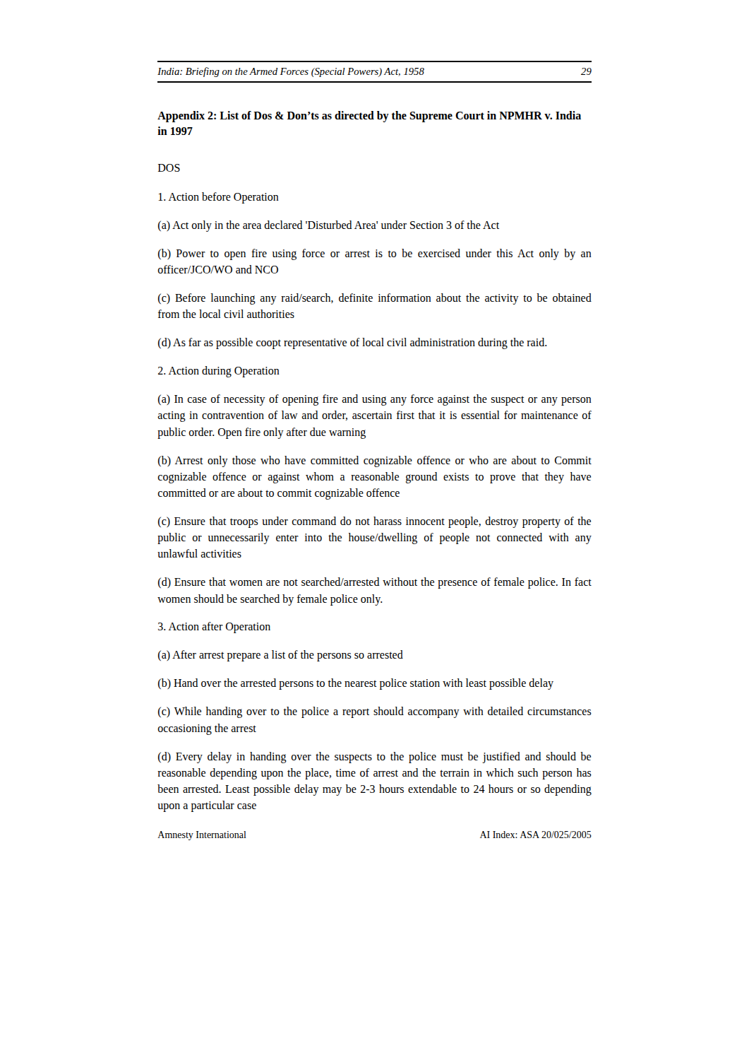India: Briefing on the Armed Forces (Special Powers) Act, 1958 29
Appendix 2: List of Dos & Don’ts as directed by the Supreme Court in NPMHR v. India in 1997
DOS
1. Action before Operation
(a) Act only in the area declared 'Disturbed Area' under Section 3 of the Act
(b) Power to open fire using force or arrest is to be exercised under this Act only by an officer/JCO/WO and NCO
(c) Before launching any raid/search, definite information about the activity to be obtained from the local civil authorities
(d) As far as possible coopt representative of local civil administration during the raid.
2. Action during Operation
(a) In case of necessity of opening fire and using any force against the suspect or any person acting in contravention of law and order, ascertain first that it is essential for maintenance of public order. Open fire only after due warning
(b) Arrest only those who have committed cognizable offence or who are about to Commit cognizable offence or against whom a reasonable ground exists to prove that they have committed or are about to commit cognizable offence
(c) Ensure that troops under command do not harass innocent people, destroy property of the public or unnecessarily enter into the house/dwelling of people not connected with any unlawful activities
(d) Ensure that women are not searched/arrested without the presence of female police. In fact women should be searched by female police only.
3. Action after Operation
(a) After arrest prepare a list of the persons so arrested
(b) Hand over the arrested persons to the nearest police station with least possible delay
(c) While handing over to the police a report should accompany with detailed circumstances occasioning the arrest
(d) Every delay in handing over the suspects to the police must be justified and should be reasonable depending upon the place, time of arrest and the terrain in which such person has been arrested. Least possible delay may be 2-3 hours extendable to 24 hours or so depending upon a particular case
Amnesty International AI Index: ASA 20/025/2005